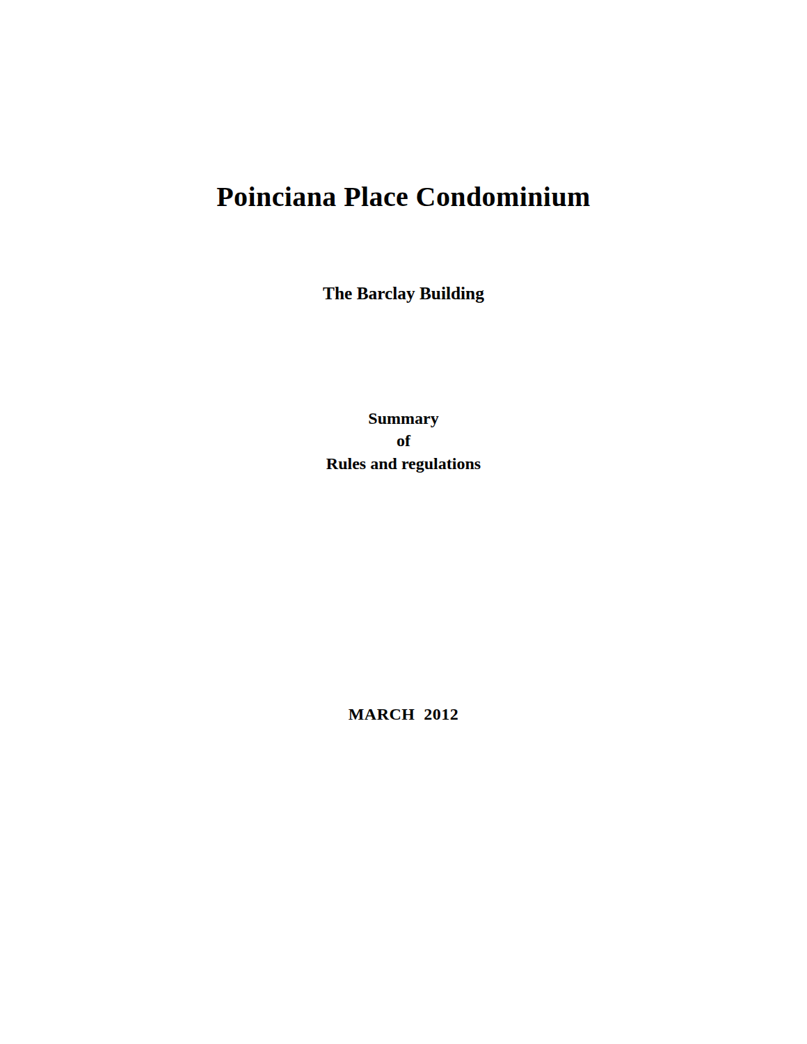Poinciana Place Condominium
The Barclay Building
Summary of Rules and regulations
MARCH 2012